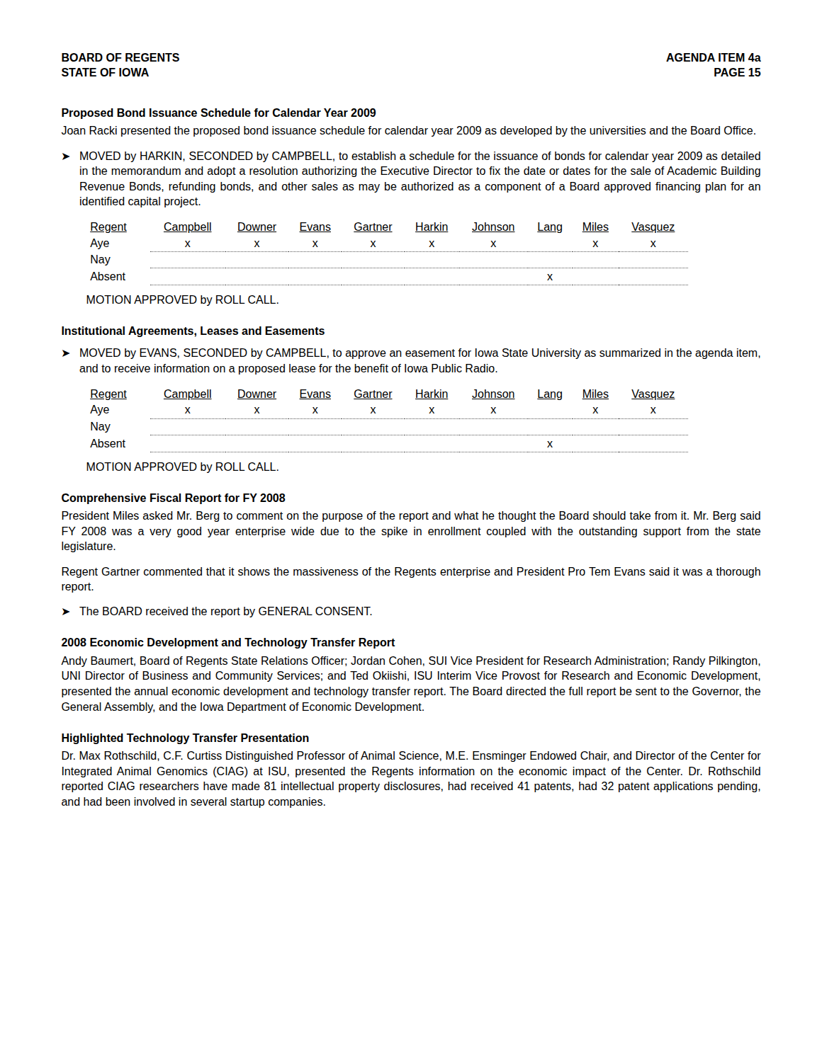BOARD OF REGENTS
STATE OF IOWA
AGENDA ITEM 4a
PAGE 15
Proposed Bond Issuance Schedule for Calendar Year 2009
Joan Racki presented the proposed bond issuance schedule for calendar year 2009 as developed by the universities and the Board Office.
➤
MOVED by HARKIN, SECONDED by CAMPBELL, to establish a schedule for the issuance of bonds for calendar year 2009 as detailed in the memorandum and adopt a resolution authorizing the Executive Director to fix the date or dates for the sale of Academic Building Revenue Bonds, refunding bonds, and other sales as may be authorized as a component of a Board approved financing plan for an identified capital project.
| Regent | Campbell | Downer | Evans | Gartner | Harkin | Johnson | Lang | Miles | Vasquez |
| --- | --- | --- | --- | --- | --- | --- | --- | --- | --- |
| Aye | x | x | x | x | x | x | | x | x |
| Nay | | | | | | | | | |
| Absent | | | | | | | x | | |
MOTION APPROVED by ROLL CALL.
Institutional Agreements, Leases and Easements
➤
MOVED by EVANS, SECONDED by CAMPBELL, to approve an easement for Iowa State University as summarized in the agenda item, and to receive information on a proposed lease for the benefit of Iowa Public Radio.
| Regent | Campbell | Downer | Evans | Gartner | Harkin | Johnson | Lang | Miles | Vasquez |
| --- | --- | --- | --- | --- | --- | --- | --- | --- | --- |
| Aye | x | x | x | x | x | x | | x | x |
| Nay | | | | | | | | | |
| Absent | | | | | | | x | | |
MOTION APPROVED by ROLL CALL.
Comprehensive Fiscal Report for FY 2008
President Miles asked Mr. Berg to comment on the purpose of the report and what he thought the Board should take from it. Mr. Berg said FY 2008 was a very good year enterprise wide due to the spike in enrollment coupled with the outstanding support from the state legislature.
Regent Gartner commented that it shows the massiveness of the Regents enterprise and President Pro Tem Evans said it was a thorough report.
➤
The BOARD received the report by GENERAL CONSENT.
2008 Economic Development and Technology Transfer Report
Andy Baumert, Board of Regents State Relations Officer; Jordan Cohen, SUI Vice President for Research Administration; Randy Pilkington, UNI Director of Business and Community Services; and Ted Okiishi, ISU Interim Vice Provost for Research and Economic Development, presented the annual economic development and technology transfer report. The Board directed the full report be sent to the Governor, the General Assembly, and the Iowa Department of Economic Development.
Highlighted Technology Transfer Presentation
Dr. Max Rothschild, C.F. Curtiss Distinguished Professor of Animal Science, M.E. Ensminger Endowed Chair, and Director of the Center for Integrated Animal Genomics (CIAG) at ISU, presented the Regents information on the economic impact of the Center. Dr. Rothschild reported CIAG researchers have made 81 intellectual property disclosures, had received 41 patents, had 32 patent applications pending, and had been involved in several startup companies.